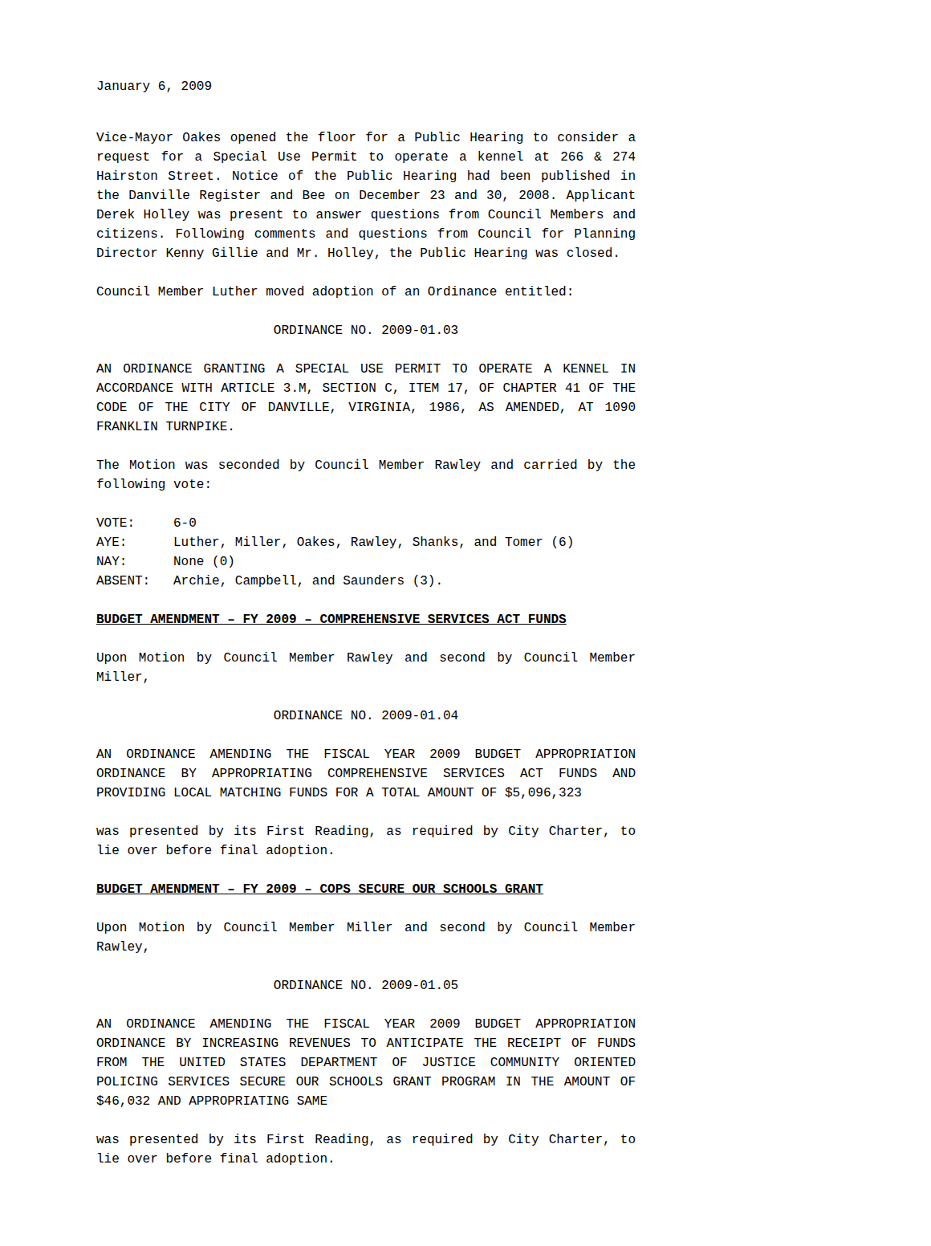January 6, 2009
Vice-Mayor Oakes opened the floor for a Public Hearing to consider a request for a Special Use Permit to operate a kennel at 266 & 274 Hairston Street. Notice of the Public Hearing had been published in the Danville Register and Bee on December 23 and 30, 2008. Applicant Derek Holley was present to answer questions from Council Members and citizens. Following comments and questions from Council for Planning Director Kenny Gillie and Mr. Holley, the Public Hearing was closed.
Council Member Luther moved adoption of an Ordinance entitled:
ORDINANCE NO. 2009-01.03
AN ORDINANCE GRANTING A SPECIAL USE PERMIT TO OPERATE A KENNEL IN ACCORDANCE WITH ARTICLE 3.M, SECTION C, ITEM 17, OF CHAPTER 41 OF THE CODE OF THE CITY OF DANVILLE, VIRGINIA, 1986, AS AMENDED, AT 1090 FRANKLIN TURNPIKE.
The Motion was seconded by Council Member Rawley and carried by the following vote:
VOTE: 6-0 AYE: Luther, Miller, Oakes, Rawley, Shanks, and Tomer (6) NAY: None (0) ABSENT: Archie, Campbell, and Saunders (3).
BUDGET AMENDMENT – FY 2009 – COMPREHENSIVE SERVICES ACT FUNDS
Upon Motion by Council Member Rawley and second by Council Member Miller,
ORDINANCE NO. 2009-01.04
AN ORDINANCE AMENDING THE FISCAL YEAR 2009 BUDGET APPROPRIATION ORDINANCE BY APPROPRIATING COMPREHENSIVE SERVICES ACT FUNDS AND PROVIDING LOCAL MATCHING FUNDS FOR A TOTAL AMOUNT OF $5,096,323
was presented by its First Reading, as required by City Charter, to lie over before final adoption.
BUDGET AMENDMENT – FY 2009 – COPS SECURE OUR SCHOOLS GRANT
Upon Motion by Council Member Miller and second by Council Member Rawley,
ORDINANCE NO. 2009-01.05
AN ORDINANCE AMENDING THE FISCAL YEAR 2009 BUDGET APPROPRIATION ORDINANCE BY INCREASING REVENUES TO ANTICIPATE THE RECEIPT OF FUNDS FROM THE UNITED STATES DEPARTMENT OF JUSTICE COMMUNITY ORIENTED POLICING SERVICES SECURE OUR SCHOOLS GRANT PROGRAM IN THE AMOUNT OF $46,032 AND APPROPRIATING SAME
was presented by its First Reading, as required by City Charter, to lie over before final adoption.